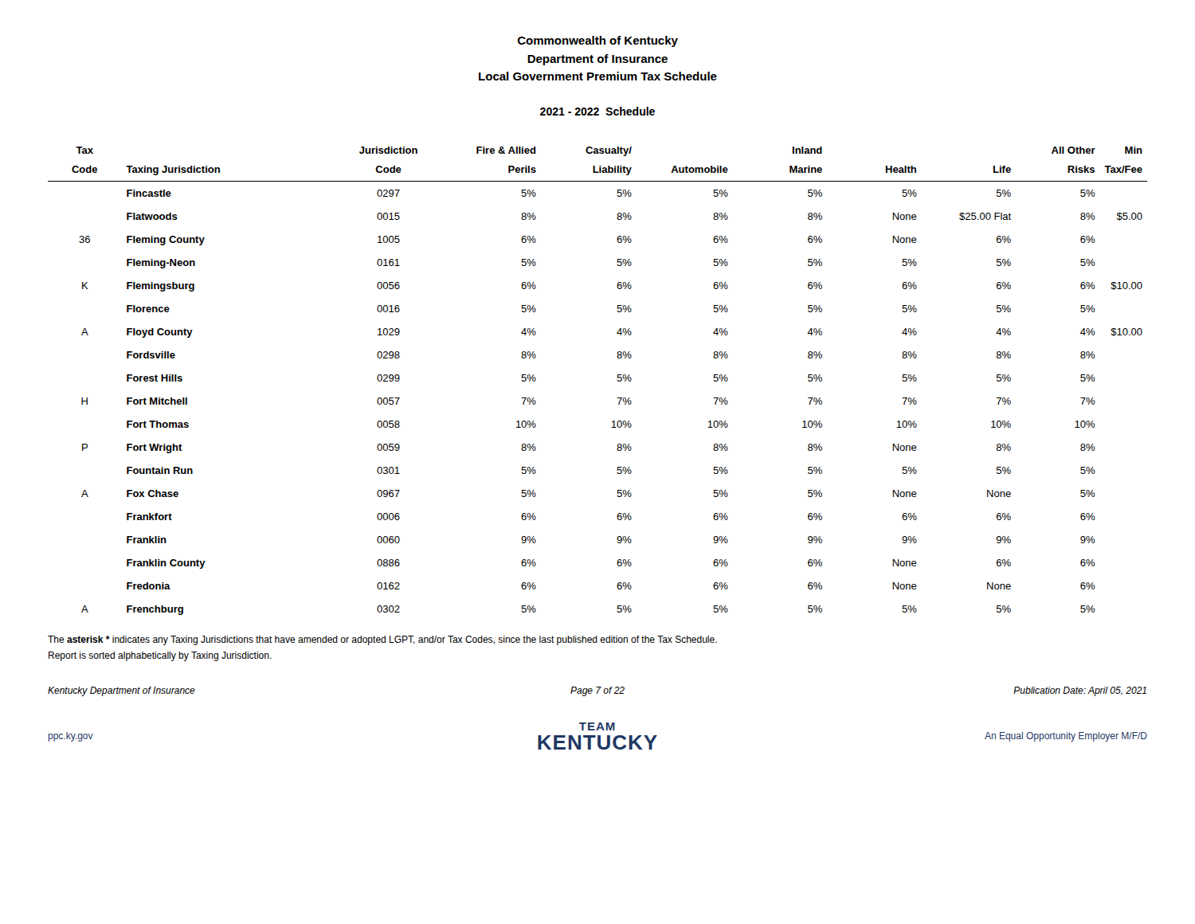Commonwealth of Kentucky
Department of Insurance
Local Government Premium Tax Schedule
2021 - 2022 Schedule
| Tax | | Jurisdiction | Fire & Allied | Casualty/ | | Inland | | | All Other | Min |
| --- | --- | --- | --- | --- | --- | --- | --- | --- | --- | --- |
| Code | Taxing Jurisdiction | Code | Perils | Liability | Automobile | Marine | Health | Life | Risks | Tax/Fee |
| | Fincastle | 0297 | 5% | 5% | 5% | 5% | 5% | 5% | 5% | |
| | Flatwoods | 0015 | 8% | 8% | 8% | 8% | None | $25.00 Flat | 8% | $5.00 |
| 36 | Fleming County | 1005 | 6% | 6% | 6% | 6% | None | 6% | 6% | |
| | Fleming-Neon | 0161 | 5% | 5% | 5% | 5% | 5% | 5% | 5% | |
| K | Flemingsburg | 0056 | 6% | 6% | 6% | 6% | 6% | 6% | 6% | $10.00 |
| | Florence | 0016 | 5% | 5% | 5% | 5% | 5% | 5% | 5% | |
| A | Floyd County | 1029 | 4% | 4% | 4% | 4% | 4% | 4% | 4% | $10.00 |
| | Fordsville | 0298 | 8% | 8% | 8% | 8% | 8% | 8% | 8% | |
| | Forest Hills | 0299 | 5% | 5% | 5% | 5% | 5% | 5% | 5% | |
| H | Fort Mitchell | 0057 | 7% | 7% | 7% | 7% | 7% | 7% | 7% | |
| | Fort Thomas | 0058 | 10% | 10% | 10% | 10% | 10% | 10% | 10% | |
| P | Fort Wright | 0059 | 8% | 8% | 8% | 8% | None | 8% | 8% | |
| | Fountain Run | 0301 | 5% | 5% | 5% | 5% | 5% | 5% | 5% | |
| A | Fox Chase | 0967 | 5% | 5% | 5% | 5% | None | None | 5% | |
| | Frankfort | 0006 | 6% | 6% | 6% | 6% | 6% | 6% | 6% | |
| | Franklin | 0060 | 9% | 9% | 9% | 9% | 9% | 9% | 9% | |
| | Franklin County | 0886 | 6% | 6% | 6% | 6% | None | 6% | 6% | |
| | Fredonia | 0162 | 6% | 6% | 6% | 6% | None | None | 6% | |
| A | Frenchburg | 0302 | 5% | 5% | 5% | 5% | 5% | 5% | 5% | |
The asterisk * indicates any Taxing Jurisdictions that have amended or adopted LGPT, and/or Tax Codes, since the last published edition of the Tax Schedule.
Report is sorted alphabetically by Taxing Jurisdiction.
Kentucky Department of Insurance
Page 7 of 22
Publication Date: April 05, 2021
ppc.ky.gov
TEAM
KENTUCKY
An Equal Opportunity Employer M/F/D